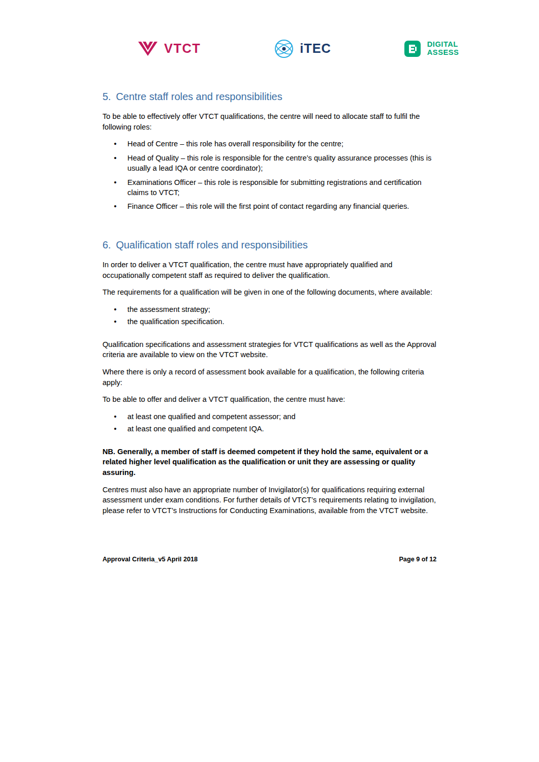VTCT
iTEC
DIGITAL
ASSESS
5. Centre staff roles and responsibilities
To be able to effectively offer VTCT qualifications, the centre will need to allocate staff to fulfil the following roles:
Head of Centre – this role has overall responsibility for the centre;
Head of Quality – this role is responsible for the centre’s quality assurance processes (this is usually a lead IQA or centre coordinator);
Examinations Officer – this role is responsible for submitting registrations and certification claims to VTCT;
Finance Officer – this role will the first point of contact regarding any financial queries.
6. Qualification staff roles and responsibilities
In order to deliver a VTCT qualification, the centre must have appropriately qualified and occupationally competent staff as required to deliver the qualification.
The requirements for a qualification will be given in one of the following documents, where available:
the assessment strategy;
the qualification specification.
Qualification specifications and assessment strategies for VTCT qualifications as well as the Approval criteria are available to view on the VTCT website.
Where there is only a record of assessment book available for a qualification, the following criteria apply:
To be able to offer and deliver a VTCT qualification, the centre must have:
at least one qualified and competent assessor; and
at least one qualified and competent IQA.
NB. Generally, a member of staff is deemed competent if they hold the same, equivalent or a related higher level qualification as the qualification or unit they are assessing or quality assuring.
Centres must also have an appropriate number of Invigilator(s) for qualifications requiring external assessment under exam conditions. For further details of VTCT’s requirements relating to invigilation, please refer to VTCT’s Instructions for Conducting Examinations, available from the VTCT website.
Approval Criteria_v5 April 2018
Page 9 of 12